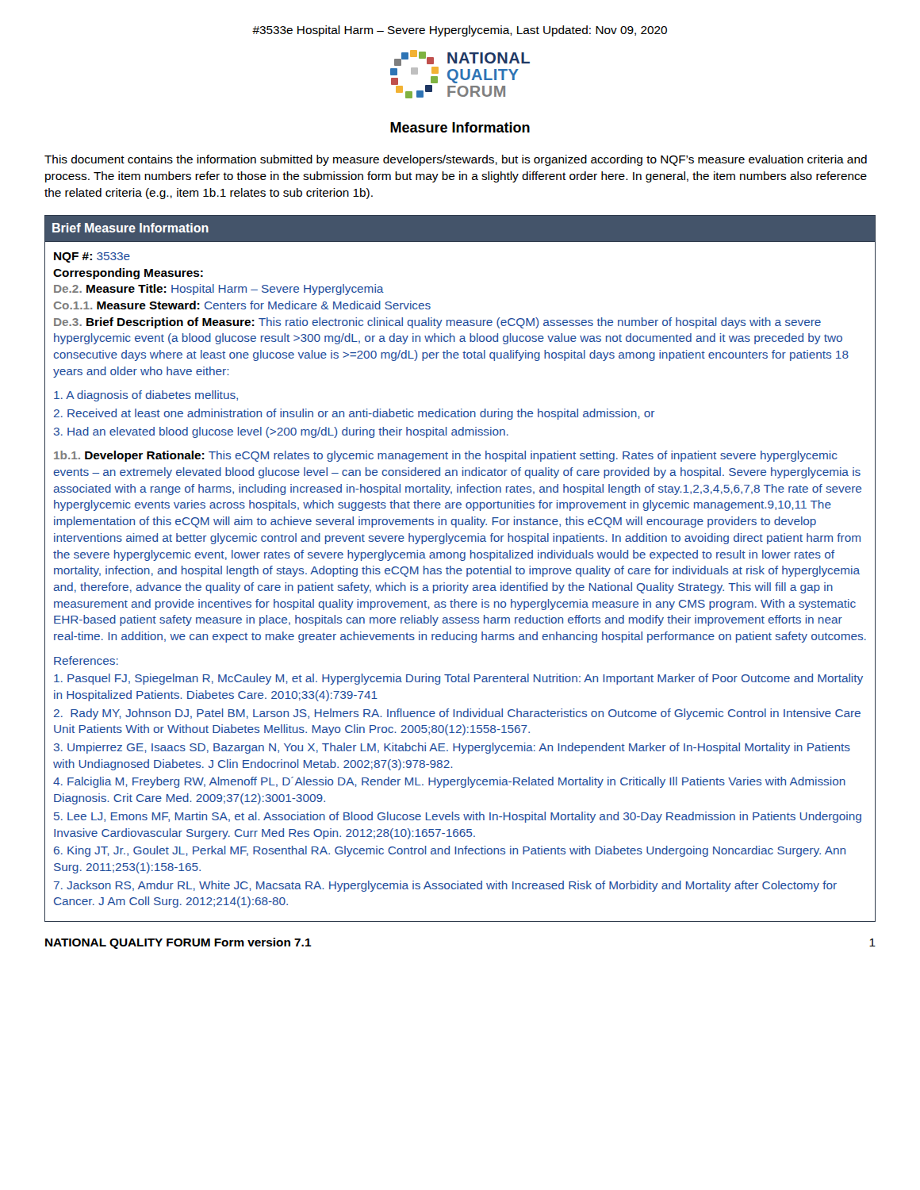#3533e Hospital Harm – Severe Hyperglycemia, Last Updated: Nov 09, 2020
NATIONAL
QUALITY
FORUM
Measure Information
This document contains the information submitted by measure developers/stewards, but is organized according to NQF’s measure evaluation criteria and process. The item numbers refer to those in the submission form but may be in a slightly different order here. In general, the item numbers also reference the related criteria (e.g., item 1b.1 relates to sub criterion 1b).
Brief Measure Information
NQF #: 3533e
Corresponding Measures:
De.2. Measure Title: Hospital Harm – Severe Hyperglycemia
Co.1.1. Measure Steward: Centers for Medicare & Medicaid Services
De.3. Brief Description of Measure: This ratio electronic clinical quality measure (eCQM) assesses the number of hospital days with a severe hyperglycemic event (a blood glucose result >300 mg/dL, or a day in which a blood glucose value was not documented and it was preceded by two consecutive days where at least one glucose value is >=200 mg/dL) per the total qualifying hospital days among inpatient encounters for patients 18 years and older who have either:
1. A diagnosis of diabetes mellitus,
2. Received at least one administration of insulin or an anti-diabetic medication during the hospital admission, or
3. Had an elevated blood glucose level (>200 mg/dL) during their hospital admission.
1b.1. Developer Rationale: This eCQM relates to glycemic management in the hospital inpatient setting. Rates of inpatient severe hyperglycemic events – an extremely elevated blood glucose level – can be considered an indicator of quality of care provided by a hospital. Severe hyperglycemia is associated with a range of harms, including increased in-hospital mortality, infection rates, and hospital length of stay.1,2,3,4,5,6,7,8 The rate of severe hyperglycemic events varies across hospitals, which suggests that there are opportunities for improvement in glycemic management.9,10,11 The implementation of this eCQM will aim to achieve several improvements in quality. For instance, this eCQM will encourage providers to develop interventions aimed at better glycemic control and prevent severe hyperglycemia for hospital inpatients. In addition to avoiding direct patient harm from the severe hyperglycemic event, lower rates of severe hyperglycemia among hospitalized individuals would be expected to result in lower rates of mortality, infection, and hospital length of stays. Adopting this eCQM has the potential to improve quality of care for individuals at risk of hyperglycemia and, therefore, advance the quality of care in patient safety, which is a priority area identified by the National Quality Strategy. This will fill a gap in measurement and provide incentives for hospital quality improvement, as there is no hyperglycemia measure in any CMS program. With a systematic EHR-based patient safety measure in place, hospitals can more reliably assess harm reduction efforts and modify their improvement efforts in near real-time. In addition, we can expect to make greater achievements in reducing harms and enhancing hospital performance on patient safety outcomes.
References:
1. Pasquel FJ, Spiegelman R, McCauley M, et al. Hyperglycemia During Total Parenteral Nutrition: An Important Marker of Poor Outcome and Mortality in Hospitalized Patients. Diabetes Care. 2010;33(4):739-741
2. Rady MY, Johnson DJ, Patel BM, Larson JS, Helmers RA. Influence of Individual Characteristics on Outcome of Glycemic Control in Intensive Care Unit Patients With or Without Diabetes Mellitus. Mayo Clin Proc. 2005;80(12):1558-1567.
3. Umpierrez GE, Isaacs SD, Bazargan N, You X, Thaler LM, Kitabchi AE. Hyperglycemia: An Independent Marker of In-Hospital Mortality in Patients with Undiagnosed Diabetes. J Clin Endocrinol Metab. 2002;87(3):978-982.
4. Falciglia M, Freyberg RW, Almenoff PL, D´Alessio DA, Render ML. Hyperglycemia-Related Mortality in Critically Ill Patients Varies with Admission Diagnosis. Crit Care Med. 2009;37(12):3001-3009.
5. Lee LJ, Emons MF, Martin SA, et al. Association of Blood Glucose Levels with In-Hospital Mortality and 30-Day Readmission in Patients Undergoing Invasive Cardiovascular Surgery. Curr Med Res Opin. 2012;28(10):1657-1665.
6. King JT, Jr., Goulet JL, Perkal MF, Rosenthal RA. Glycemic Control and Infections in Patients with Diabetes Undergoing Noncardiac Surgery. Ann Surg. 2011;253(1):158-165.
7. Jackson RS, Amdur RL, White JC, Macsata RA. Hyperglycemia is Associated with Increased Risk of Morbidity and Mortality after Colectomy for Cancer. J Am Coll Surg. 2012;214(1):68-80.
NATIONAL QUALITY FORUM Form version 7.1
1